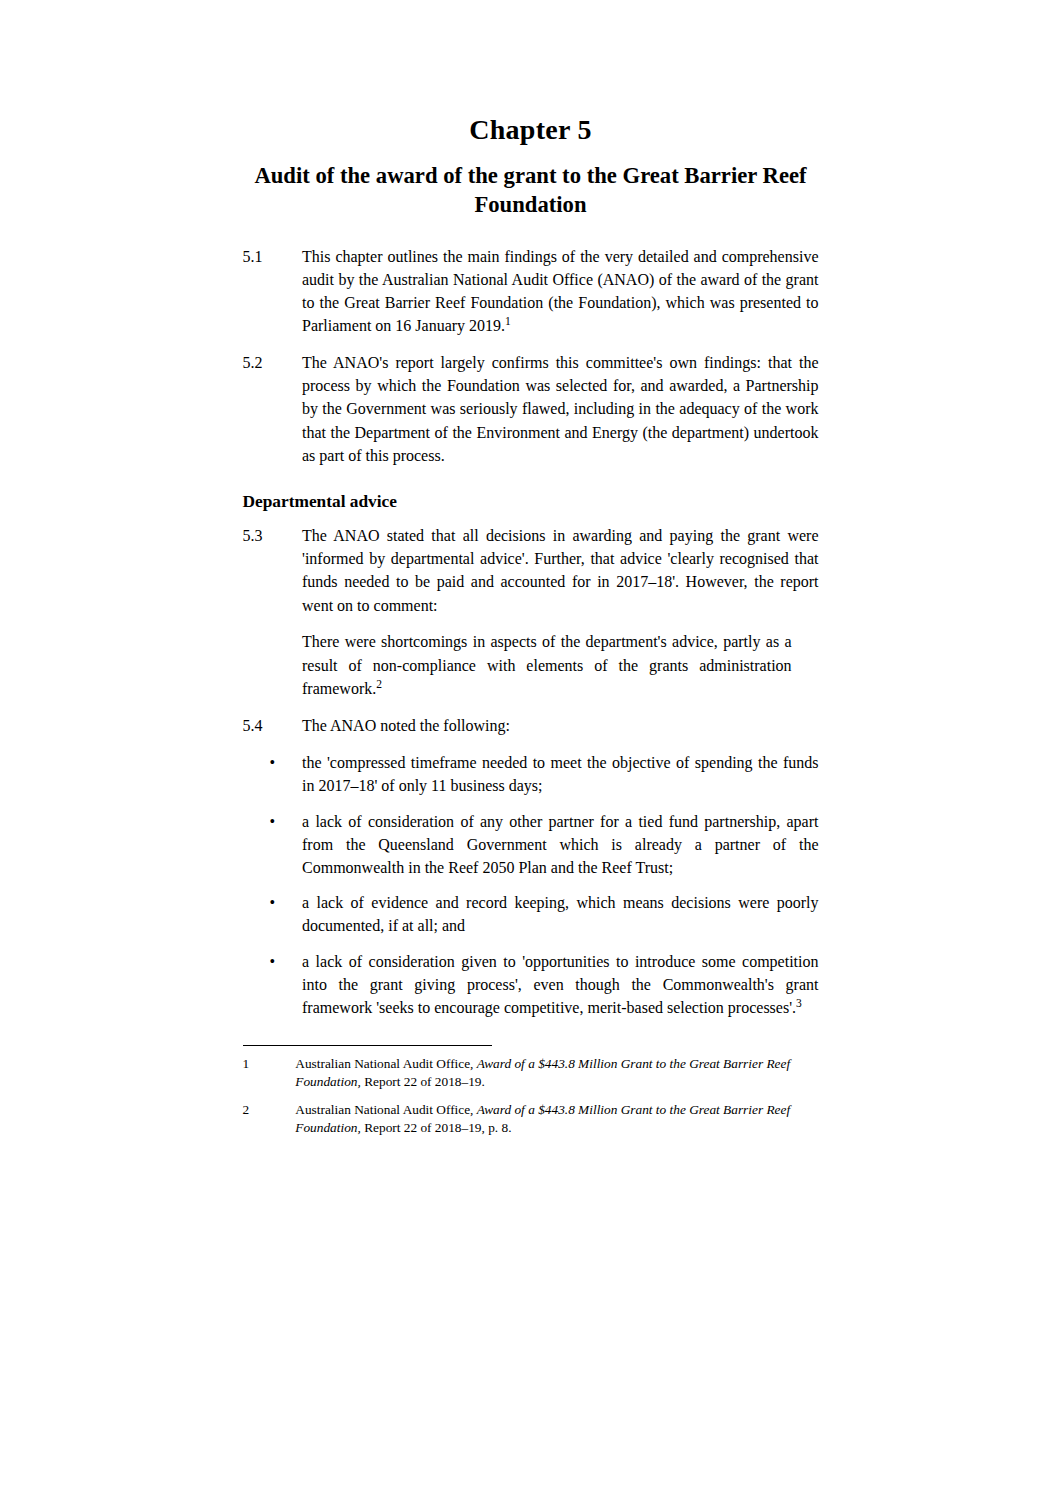Chapter 5
Audit of the award of the grant to the Great Barrier Reef Foundation
5.1
This chapter outlines the main findings of the very detailed and comprehensive audit by the Australian National Audit Office (ANAO) of the award of the grant to the Great Barrier Reef Foundation (the Foundation), which was presented to Parliament on 16 January 2019.1
5.2
The ANAO's report largely confirms this committee's own findings: that the process by which the Foundation was selected for, and awarded, a Partnership by the Government was seriously flawed, including in the adequacy of the work that the Department of the Environment and Energy (the department) undertook as part of this process.
Departmental advice
5.3
The ANAO stated that all decisions in awarding and paying the grant were 'informed by departmental advice'. Further, that advice 'clearly recognised that funds needed to be paid and accounted for in 2017–18'. However, the report went on to comment:
There were shortcomings in aspects of the department's advice, partly as a result of non-compliance with elements of the grants administration framework.2
5.4
The ANAO noted the following:
• the 'compressed timeframe needed to meet the objective of spending the funds in 2017–18' of only 11 business days;
• a lack of consideration of any other partner for a tied fund partnership, apart from the Queensland Government which is already a partner of the Commonwealth in the Reef 2050 Plan and the Reef Trust;
• a lack of evidence and record keeping, which means decisions were poorly documented, if at all; and
• a lack of consideration given to 'opportunities to introduce some competition into the grant giving process', even though the Commonwealth's grant framework 'seeks to encourage competitive, merit-based selection processes'.3
1
Australian National Audit Office, Award of a $443.8 Million Grant to the Great Barrier Reef Foundation, Report 22 of 2018–19.
2
Australian National Audit Office, Award of a $443.8 Million Grant to the Great Barrier Reef Foundation, Report 22 of 2018–19, p. 8.